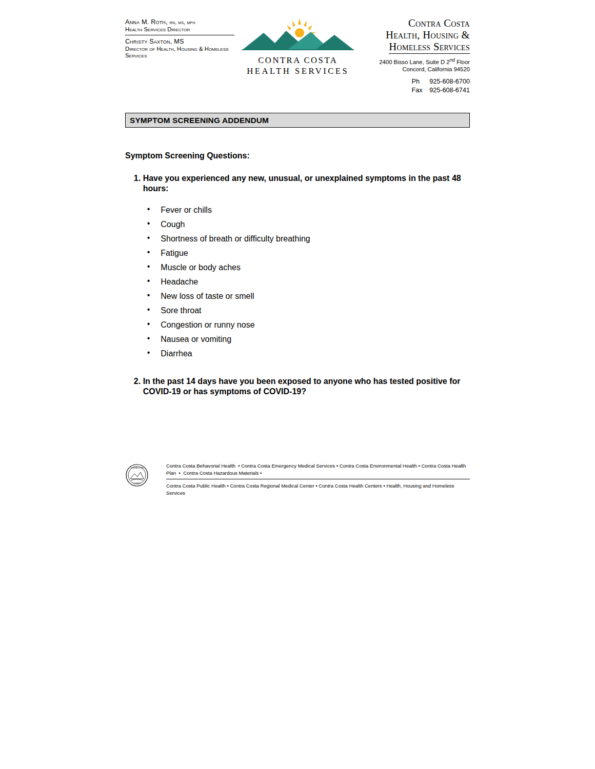Anna M. Roth, rn, ms, mph
Health Services Director
Christy Saxton, MS
Director of Health, Housing & Homeless Services
CONTRA COSTA
HEALTH SERVICES
Contra Costa
Health, Housing &
Homeless Services
2400 Bisso Lane, Suite D 2nd Floor
Concord, California 94520
Ph925-608-6700
Fax925-608-6741
SYMPTOM SCREENING ADDENDUM
Symptom Screening Questions:
Have you experienced any new, unusual, or unexplained symptoms in the past 48 hours:
Fever or chills
Cough
Shortness of breath or difficulty breathing
Fatigue
Muscle or body aches
Headache
New loss of taste or smell
Sore throat
Congestion or runny nose
Nausea or vomiting
Diarrhea
In the past 14 days have you been exposed to anyone who has tested positive for COVID-19 or has symptoms of COVID-19?
CONTRA COSTA COUNTY
Contra Costa Behavorial Health • Contra Costa Emergency Medical Services • Contra Costa Environmental Health • Contra Costa Health Plan • Contra Costa Hazardous Materials •
Contra Costa Public Health • Contra Costa Regional Medical Center • Contra Costa Health Centers • Health, Housing and Homeless Services